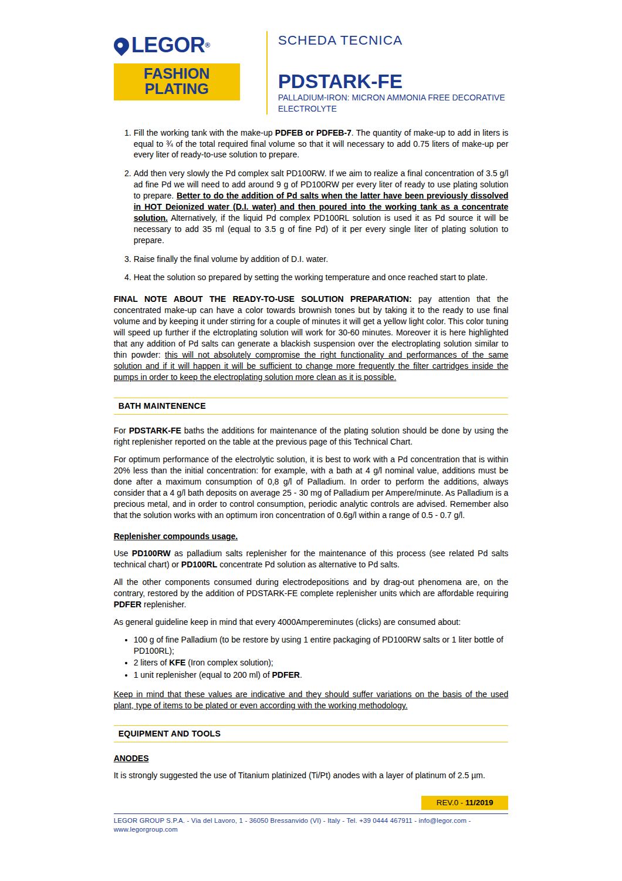LEGOR®
FASHION
PLATING
SCHEDA TECNICA
PDSTARK-FE
PALLADIUM-IRON: MICRON AMMONIA FREE DECORATIVE ELECTROLYTE
Fill the working tank with the make-up PDFEB or PDFEB-7. The quantity of make-up to add in liters is equal to ¾ of the total required final volume so that it will necessary to add 0.75 liters of make-up per every liter of ready-to-use solution to prepare.
Add then very slowly the Pd complex salt PD100RW. If we aim to realize a final concentration of 3.5 g/l ad fine Pd we will need to add around 9 g of PD100RW per every liter of ready to use plating solution to prepare. Better to do the addition of Pd salts when the latter have been previously dissolved in HOT Deionized water (D.I. water) and then poured into the working tank as a concentrate solution. Alternatively, if the liquid Pd complex PD100RL solution is used it as Pd source it will be necessary to add 35 ml (equal to 3.5 g of fine Pd) of it per every single liter of plating solution to prepare.
Raise finally the final volume by addition of D.I. water.
Heat the solution so prepared by setting the working temperature and once reached start to plate.
FINAL NOTE ABOUT THE READY-TO-USE SOLUTION PREPARATION: pay attention that the concentrated make-up can have a color towards brownish tones but by taking it to the ready to use final volume and by keeping it under stirring for a couple of minutes it will get a yellow light color. This color tuning will speed up further if the elctroplating solution will work for 30-60 minutes. Moreover it is here highlighted that any addition of Pd salts can generate a blackish suspension over the electroplating solution similar to thin powder: this will not absolutely compromise the right functionality and performances of the same solution and if it will happen it will be sufficient to change more frequently the filter cartridges inside the pumps in order to keep the electroplating solution more clean as it is possible.
BATH MAINTENENCE
For PDSTARK-FE baths the additions for maintenance of the plating solution should be done by using the right replenisher reported on the table at the previous page of this Technical Chart.
For optimum performance of the electrolytic solution, it is best to work with a Pd concentration that is within 20% less than the initial concentration: for example, with a bath at 4 g/l nominal value, additions must be done after a maximum consumption of 0,8 g/l of Palladium. In order to perform the additions, always consider that a 4 g/l bath deposits on average 25 - 30 mg of Palladium per Ampere/minute. As Palladium is a precious metal, and in order to control consumption, periodic analytic controls are advised. Remember also that the solution works with an optimum iron concentration of 0.6g/l within a range of 0.5 - 0.7 g/l.
Replenisher compounds usage.
Use PD100RW as palladium salts replenisher for the maintenance of this process (see related Pd salts technical chart) or PD100RL concentrate Pd solution as alternative to Pd salts.
All the other components consumed during electrodepositions and by drag-out phenomena are, on the contrary, restored by the addition of PDSTARK-FE complete replenisher units which are affordable requiring PDFER replenisher.
As general guideline keep in mind that every 4000Ampereminutes (clicks) are consumed about:
100 g of fine Palladium (to be restore by using 1 entire packaging of PD100RW salts or 1 liter bottle of PD100RL);
2 liters of KFE (Iron complex solution);
1 unit replenisher (equal to 200 ml) of PDFER.
Keep in mind that these values are indicative and they should suffer variations on the basis of the used plant, type of items to be plated or even according with the working methodology.
EQUIPMENT AND TOOLS
ANODES
It is strongly suggested the use of Titanium platinized (Ti/Pt) anodes with a layer of platinum of 2.5 µm.
REV.0 - 11/2019
LEGOR GROUP S.P.A. - Via del Lavoro, 1 - 36050 Bressanvido (VI) - Italy - Tel. +39 0444 467911 - info@legor.com - www.legorgroup.com